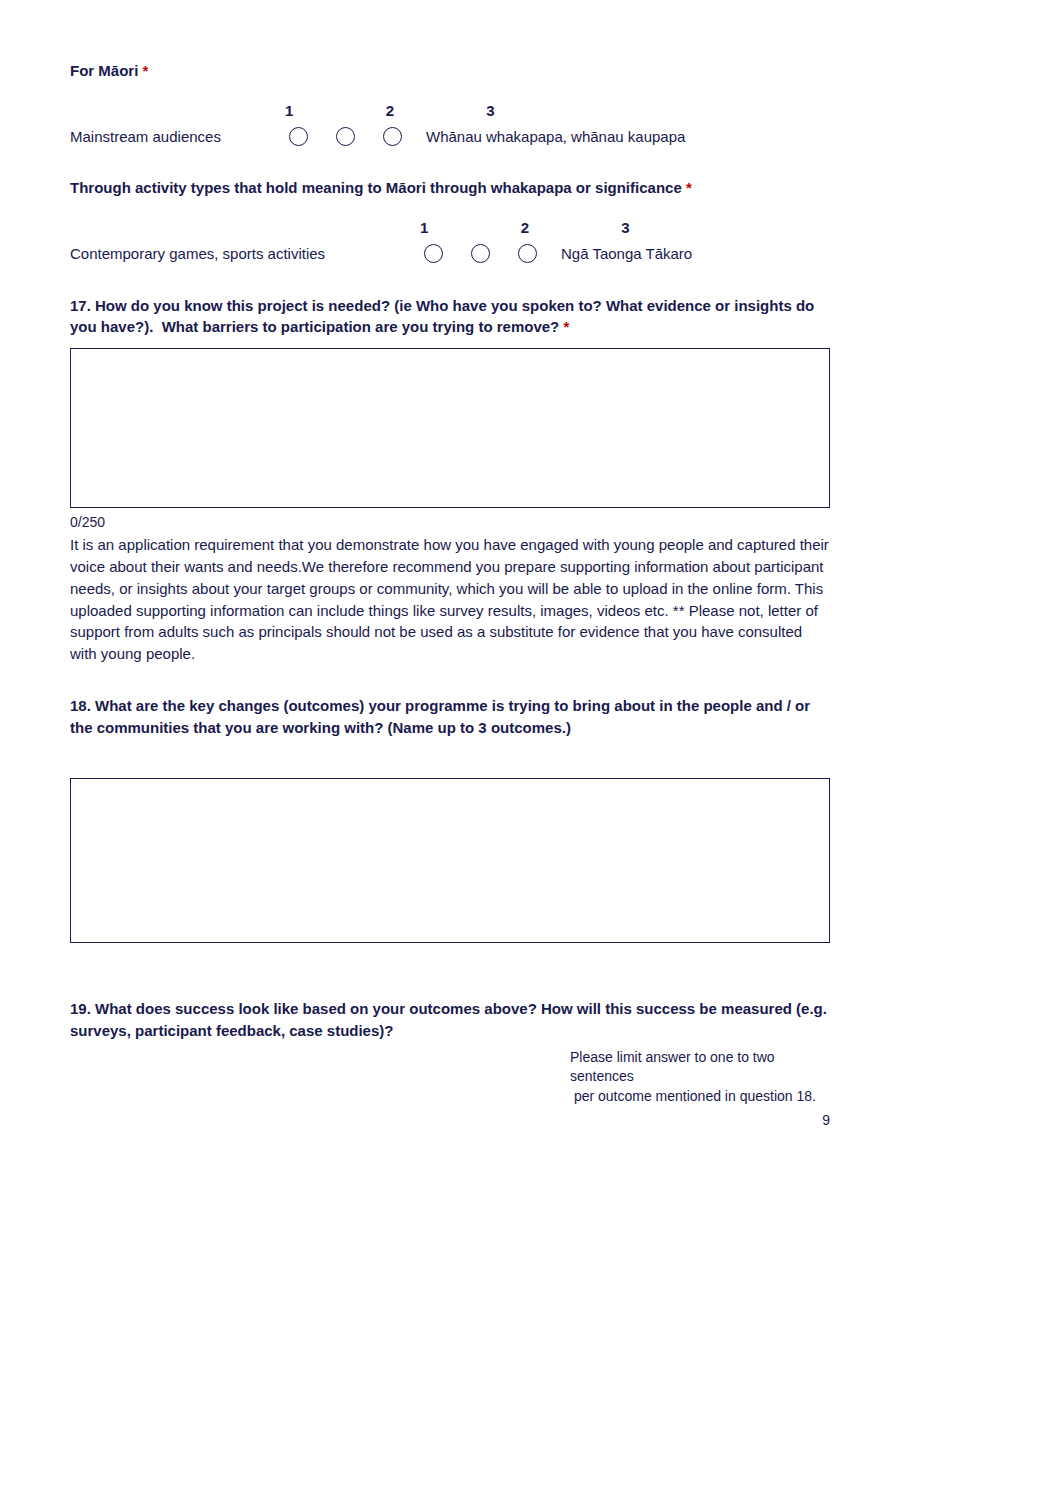For Māori *
1 2 3
Mainstream audiences Whānau whakapapa, whānau kaupapa
Through activity types that hold meaning to Māori through whakapapa or significance *
1 2 3
Contemporary games, sports activities Ngā Taonga Tākaro
17. How do you know this project is needed? (ie Who have you spoken to? What evidence or insights do you have?). What barriers to participation are you trying to remove? *
0/250
It is an application requirement that you demonstrate how you have engaged with young people and captured their voice about their wants and needs.We therefore recommend you prepare supporting information about participant needs, or insights about your target groups or community, which you will be able to upload in the online form. This uploaded supporting information can include things like survey results, images, videos etc. ** Please not, letter of support from adults such as principals should not be used as a substitute for evidence that you have consulted with young people.
18. What are the key changes (outcomes) your programme is trying to bring about in the people and / or the communities that you are working with? (Name up to 3 outcomes.)
19. What does success look like based on your outcomes above? How will this success be measured (e.g. surveys, participant feedback, case studies)?
Please limit answer to one to two sentences
per outcome mentioned in question 18.
9